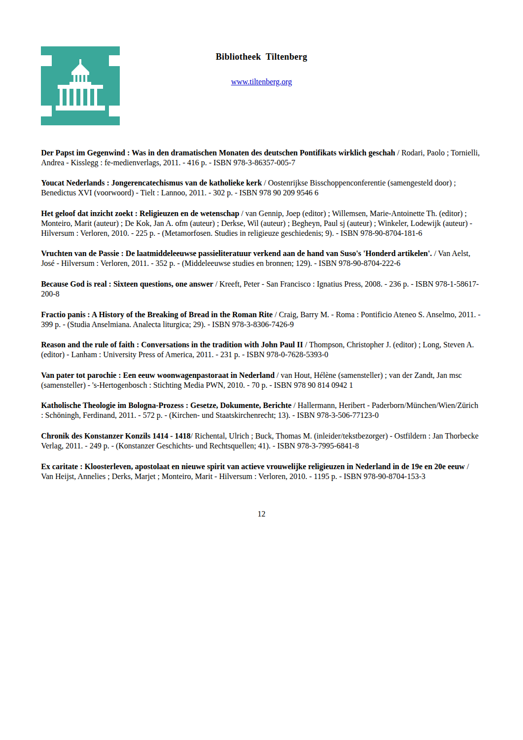Bibliotheek Tiltenberg
www.tiltenberg.org
Der Papst im Gegenwind : Was in den dramatischen Monaten des deutschen Pontifikats wirklich geschah / Rodari, Paolo ; Tornielli, Andrea - Kisslegg : fe-medienverlags, 2011. - 416 p. - ISBN 978-3-86357-005-7
Youcat Nederlands : Jongerencatechismus van de katholieke kerk / Oostenrijkse Bisschoppenconferentie (samengesteld door) ; Benedictus XVI (voorwoord) - Tielt : Lannoo, 2011. - 302 p. - ISBN 978 90 209 9546 6
Het geloof dat inzicht zoekt : Religieuzen en de wetenschap / van Gennip, Joep (editor) ; Willemsen, Marie-Antoinette Th. (editor) ; Monteiro, Marit (auteur) ; De Kok, Jan A. ofm (auteur) ; Derkse, Wil (auteur) ; Begheyn, Paul sj (auteur) ; Winkeler, Lodewijk (auteur) - Hilversum : Verloren, 2010. - 225 p. - (Metamorfosen. Studies in religieuze geschiedenis; 9). - ISBN 978-90-8704-181-6
Vruchten van de Passie : De laatmiddeleeuwse passieliteratuur verkend aan de hand van Suso's 'Honderd artikelen'. / Van Aelst, José - Hilversum : Verloren, 2011. - 352 p. - (Middeleeuwse studies en bronnen; 129). - ISBN 978-90-8704-222-6
Because God is real : Sixteen questions, one answer / Kreeft, Peter - San Francisco : Ignatius Press, 2008. - 236 p. - ISBN 978-1-58617-200-8
Fractio panis : A History of the Breaking of Bread in the Roman Rite / Craig, Barry M. - Roma : Pontificio Ateneo S. Anselmo, 2011. - 399 p. - (Studia Anselmiana. Analecta liturgica; 29). - ISBN 978-3-8306-7426-9
Reason and the rule of faith : Conversations in the tradition with John Paul II / Thompson, Christopher J. (editor) ; Long, Steven A. (editor) - Lanham : University Press of America, 2011. - 231 p. - ISBN 978-0-7628-5393-0
Van pater tot parochie : Een eeuw woonwagenpastoraat in Nederland / van Hout, Hélène (samensteller) ; van der Zandt, Jan msc (samensteller) - 's-Hertogenbosch : Stichting Media PWN, 2010. - 70 p. - ISBN 978 90 814 0942 1
Katholische Theologie im Bologna-Prozess : Gesetze, Dokumente, Berichte / Hallermann, Heribert - Paderborn/München/Wien/Zürich : Schöningh, Ferdinand, 2011. - 572 p. - (Kirchen- und Staatskirchenrecht; 13). - ISBN 978-3-506-77123-0
Chronik des Konstanzer Konzils 1414 - 1418/ Richental, Ulrich ; Buck, Thomas M. (inleider/tekstbezorger) - Ostfildern : Jan Thorbecke Verlag, 2011. - 249 p. - (Konstanzer Geschichts- und Rechtsquellen; 41). - ISBN 978-3-7995-6841-8
Ex caritate : Kloosterleven, apostolaat en nieuwe spirit van actieve vrouwelijke religieuzen in Nederland in de 19e en 20e eeuw / Van Heijst, Annelies ; Derks, Marjet ; Monteiro, Marit - Hilversum : Verloren, 2010. - 1195 p. - ISBN 978-90-8704-153-3
12